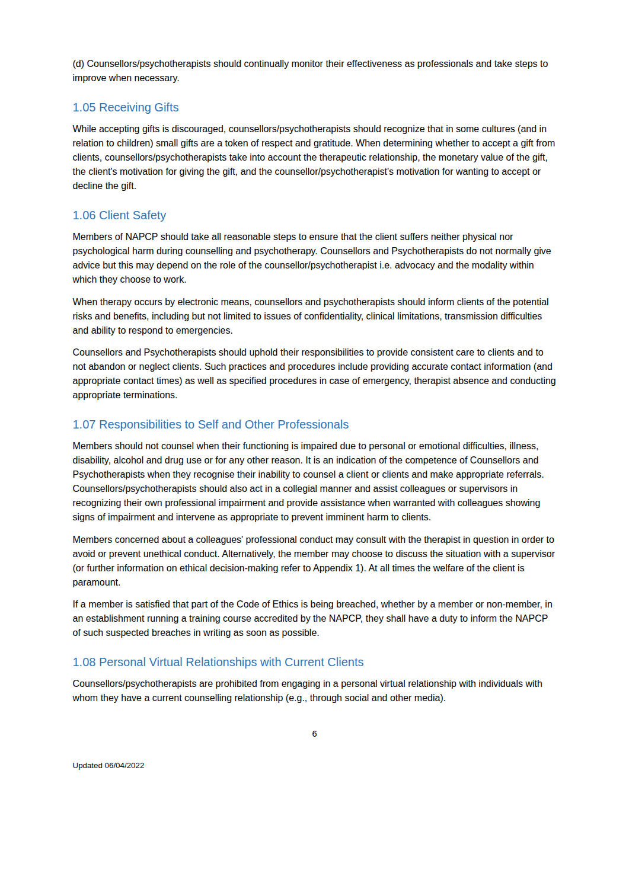(d) Counsellors/psychotherapists should continually monitor their effectiveness as professionals and take steps to improve when necessary.
1.05 Receiving Gifts
While accepting gifts is discouraged, counsellors/psychotherapists should recognize that in some cultures (and in relation to children) small gifts are a token of respect and gratitude. When determining whether to accept a gift from clients, counsellors/psychotherapists take into account the therapeutic relationship, the monetary value of the gift, the client's motivation for giving the gift, and the counsellor/psychotherapist's motivation for wanting to accept or decline the gift.
1.06 Client Safety
Members of NAPCP should take all reasonable steps to ensure that the client suffers neither physical nor psychological harm during counselling and psychotherapy. Counsellors and Psychotherapists do not normally give advice but this may depend on the role of the counsellor/psychotherapist i.e. advocacy and the modality within which they choose to work.
When therapy occurs by electronic means, counsellors and psychotherapists should inform clients of the potential risks and benefits, including but not limited to issues of confidentiality, clinical limitations, transmission difficulties and ability to respond to emergencies.
Counsellors and Psychotherapists should uphold their responsibilities to provide consistent care to clients and to not abandon or neglect clients. Such practices and procedures include providing accurate contact information (and appropriate contact times) as well as specified procedures in case of emergency, therapist absence and conducting appropriate terminations.
1.07 Responsibilities to Self and Other Professionals
Members should not counsel when their functioning is impaired due to personal or emotional difficulties, illness, disability, alcohol and drug use or for any other reason. It is an indication of the competence of Counsellors and Psychotherapists when they recognise their inability to counsel a client or clients and make appropriate referrals. Counsellors/psychotherapists should also act in a collegial manner and assist colleagues or supervisors in recognizing their own professional impairment and provide assistance when warranted with colleagues showing signs of impairment and intervene as appropriate to prevent imminent harm to clients.
Members concerned about a colleagues' professional conduct may consult with the therapist in question in order to avoid or prevent unethical conduct. Alternatively, the member may choose to discuss the situation with a supervisor (or further information on ethical decision-making refer to Appendix 1). At all times the welfare of the client is paramount.
If a member is satisfied that part of the Code of Ethics is being breached, whether by a member or non-member, in an establishment running a training course accredited by the NAPCP, they shall have a duty to inform the NAPCP of such suspected breaches in writing as soon as possible.
1.08 Personal Virtual Relationships with Current Clients
Counsellors/psychotherapists are prohibited from engaging in a personal virtual relationship with individuals with whom they have a current counselling relationship (e.g., through social and other media).
6
Updated 06/04/2022